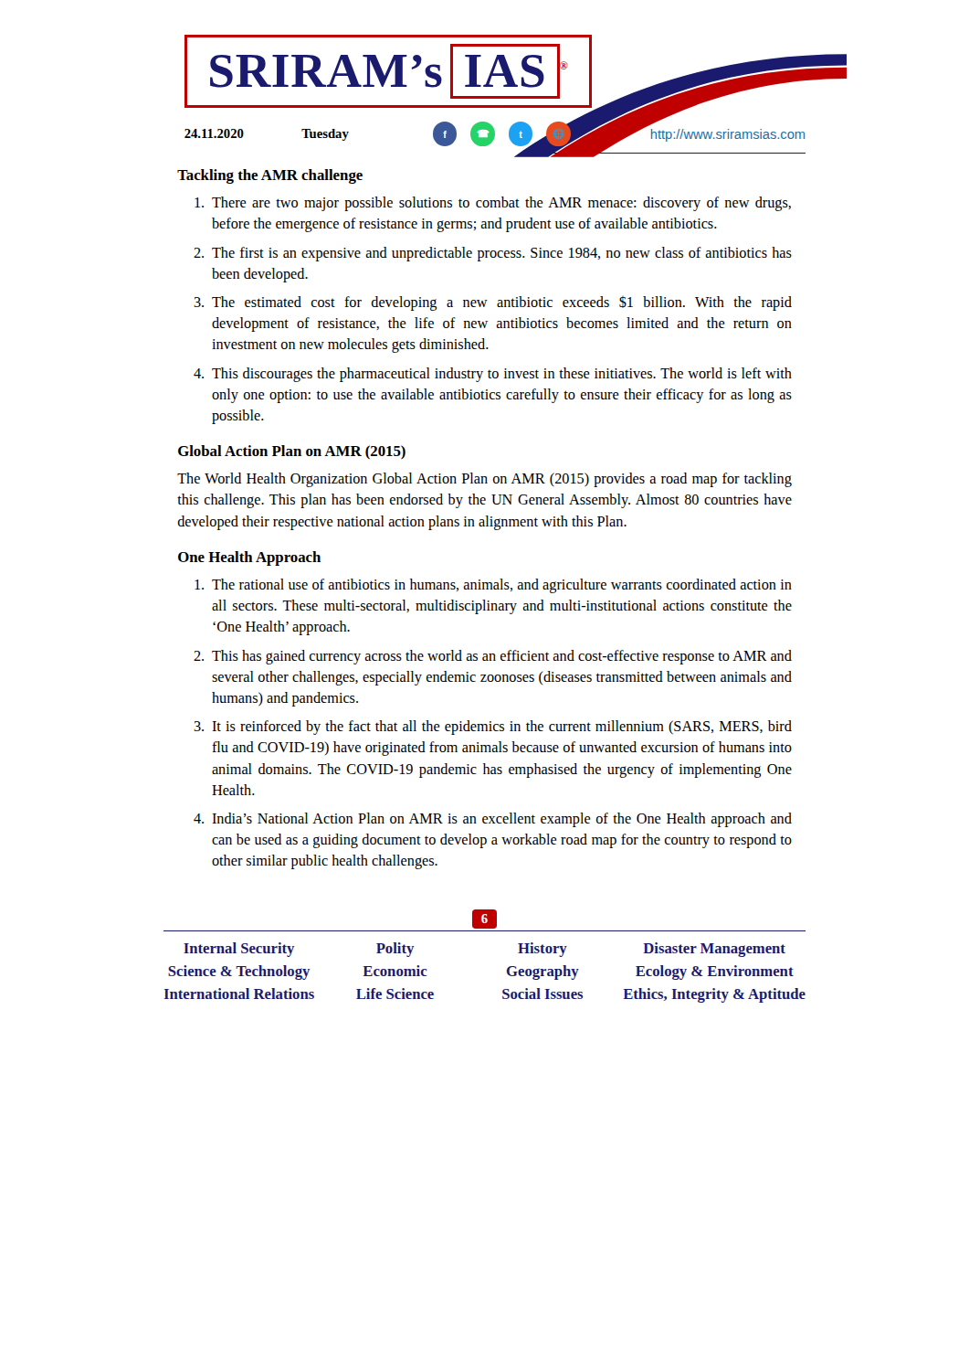SRIRAM’s IAS®
24.11.2020 Tuesday f ☎ t 🌐 http://www.sriramsias.com
Tackling the AMR challenge
There are two major possible solutions to combat the AMR menace: discovery of new drugs, before the emergence of resistance in germs; and prudent use of available antibiotics.
The first is an expensive and unpredictable process. Since 1984, no new class of antibiotics has been developed.
The estimated cost for developing a new antibiotic exceeds $1 billion. With the rapid development of resistance, the life of new antibiotics becomes limited and the return on investment on new molecules gets diminished.
This discourages the pharmaceutical industry to invest in these initiatives. The world is left with only one option: to use the available antibiotics carefully to ensure their efficacy for as long as possible.
Global Action Plan on AMR (2015)
The World Health Organization Global Action Plan on AMR (2015) provides a road map for tackling this challenge. This plan has been endorsed by the UN General Assembly. Almost 80 countries have developed their respective national action plans in alignment with this Plan.
One Health Approach
The rational use of antibiotics in humans, animals, and agriculture warrants coordinated action in all sectors. These multi-sectoral, multidisciplinary and multi-institutional actions constitute the ‘One Health’ approach.
This has gained currency across the world as an efficient and cost-effective response to AMR and several other challenges, especially endemic zoonoses (diseases transmitted between animals and humans) and pandemics.
It is reinforced by the fact that all the epidemics in the current millennium (SARS, MERS, bird flu and COVID-19) have originated from animals because of unwanted excursion of humans into animal domains. The COVID-19 pandemic has emphasised the urgency of implementing One Health.
India’s National Action Plan on AMR is an excellent example of the One Health approach and can be used as a guiding document to develop a workable road map for the country to respond to other similar public health challenges.
6
Internal Security
Polity
History
Disaster Management
Science & Technology
Economic
Geography
Ecology & Environment
International Relations
Life Science
Social Issues
Ethics, Integrity & Aptitude